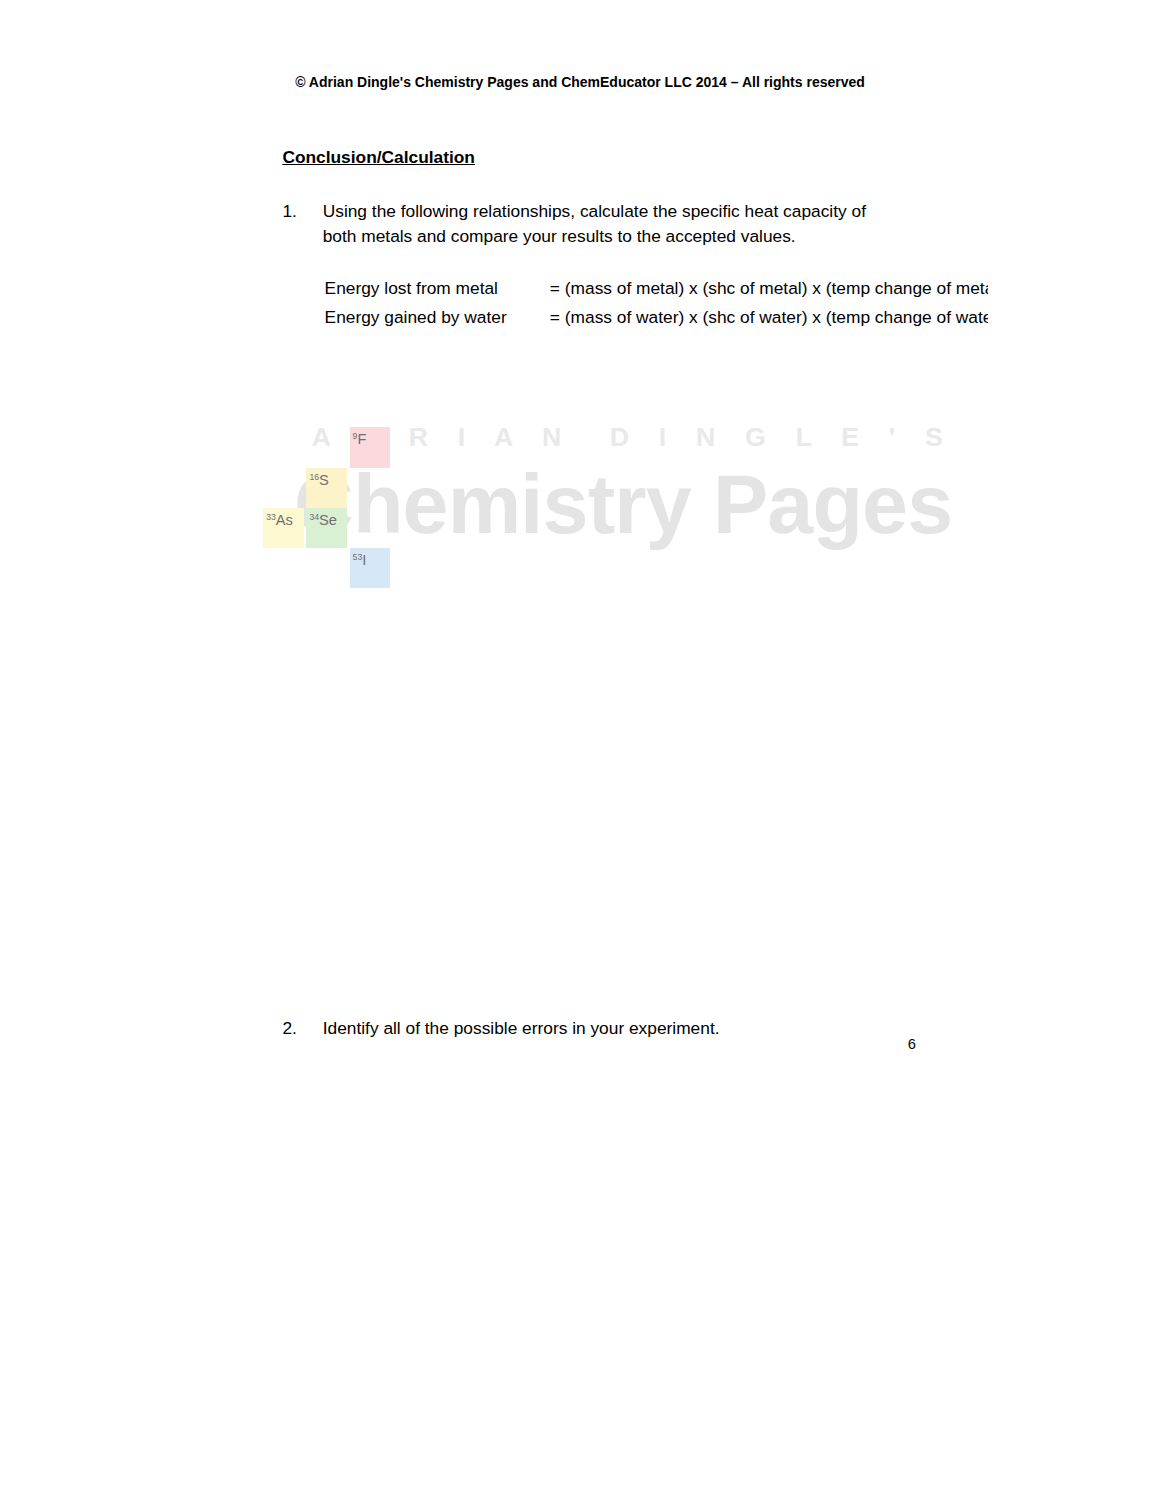© Adrian Dingle's Chemistry Pages and ChemEducator LLC 2014 – All rights reserved
A D R I A N D I N G L E ' S
Chemistry Pages
9F
16S
33As
34Se
53I
Conclusion/Calculation
1.
Using the following relationships, calculate the specific heat capacity of both metals and compare your results to the accepted values.
| Energy lost from metal | = (mass of metal) x (shc of metal) x (temp change of metal) |
| Energy gained by water | = (mass of water) x (shc of water) x (temp change of water) |
2.
Identify all of the possible errors in your experiment.
6